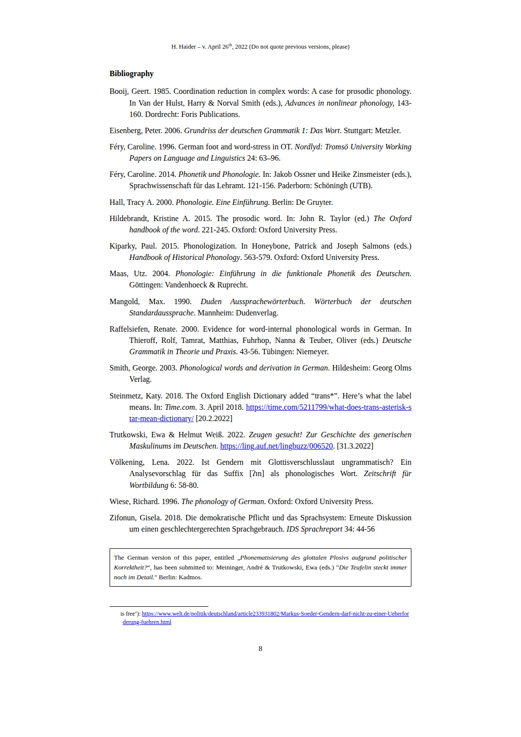H. Haider – v. April 26th, 2022 (Do not quote previous versions, please)
Bibliography
Booij, Geert. 1985. Coordination reduction in complex words: A case for prosodic phonology. In Van der Hulst, Harry & Norval Smith (eds.), Advances in nonlinear phonology, 143-160. Dordrecht: Foris Publications.
Eisenberg, Peter. 2006. Grundriss der deutschen Grammatik 1: Das Wort. Stuttgart: Metzler.
Féry, Caroline. 1996. German foot and word-stress in OT. Nordlyd: Tromsö University Working Papers on Language and Linguistics 24: 63–96.
Féry, Caroline. 2014. Phonetik und Phonologie. In: Jakob Ossner und Heike Zinsmeister (eds.), Sprachwissenschaft für das Lehramt. 121-156. Paderborn: Schöningh (UTB).
Hall, Tracy A. 2000. Phonologie. Eine Einführung. Berlin: De Gruyter.
Hildebrandt, Kristine A. 2015. The prosodic word. In: John R. Taylor (ed.) The Oxford handbook of the word. 221-245. Oxford: Oxford University Press.
Kiparky, Paul. 2015. Phonologization. In Honeybone, Patrick and Joseph Salmons (eds.) Handbook of Historical Phonology. 563-579. Oxford: Oxford University Press.
Maas, Utz. 2004. Phonologie: Einführung in die funktionale Phonetik des Deutschen. Göttingen: Vandenhoeck & Ruprecht.
Mangold, Max. 1990. Duden Aussprachewörterbuch. Wörterbuch der deutschen Standardaussprache. Mannheim: Dudenverlag.
Raffelsiefen, Renate. 2000. Evidence for word-internal phonological words in German. In Thieroff, Rolf, Tamrat, Matthias, Fuhrhop, Nanna & Teuber, Oliver (eds.) Deutsche Grammatik in Theorie und Praxis. 43-56. Tübingen: Niemeyer.
Smith, George. 2003. Phonological words and derivation in German. Hildesheim: Georg Olms Verlag.
Steinmetz, Katy. 2018. The Oxford English Dictionary added “trans*”. Here’s what the label means. In: Time.com. 3. April 2018. https://time.com/5211799/what-does-trans-asterisk-star-mean-dictionary/ [20.2.2022]
Trutkowski, Ewa & Helmut Weiß. 2022. Zeugen gesucht! Zur Geschichte des generischen Maskulinums im Deutschen. https://ling.auf.net/lingbuzz/006520. [31.3.2022]
Völkening, Lena. 2022. Ist Gendern mit Glottisverschlusslaut ungrammatisch? Ein Analysevorschlag für das Suffix [ʔɪn] als phonologisches Wort. Zeitschrift für Wortbildung 6: 58-80.
Wiese, Richard. 1996. The phonology of German. Oxford: Oxford University Press.
Zifonun, Gisela. 2018. Die demokratische Pflicht und das Sprachsystem: Erneute Diskussion um einen geschlechtergerechten Sprachgebrauch. IDS Sprachreport 34: 44-56
The German version of this paper, entitled „Phonematisierung des glottalen Plosivs aufgrund politischer Korrektheit?“, has been submitted to: Meininger, André & Trutkowski, Ewa (eds.) "Die Teufelin steckt immer noch im Detail." Berlin: Kadmos.
is free’): https://www.welt.de/politik/deutschland/article233931802/Markus-Soeder-Gendern-darf-nicht-zu-einer-Ueberforderung-fuehren.html
8